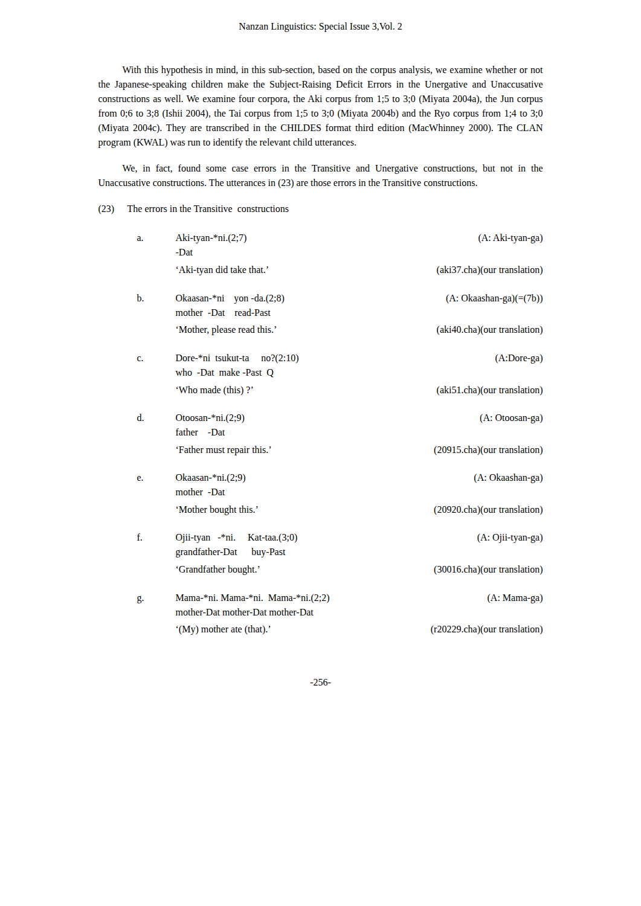Nanzan Linguistics: Special Issue 3,Vol. 2
With this hypothesis in mind, in this sub-section, based on the corpus analysis, we examine whether or not the Japanese-speaking children make the Subject-Raising Deficit Errors in the Unergative and Unaccusative constructions as well. We examine four corpora, the Aki corpus from 1;5 to 3;0 (Miyata 2004a), the Jun corpus from 0;6 to 3;8 (Ishii 2004), the Tai corpus from 1;5 to 3;0 (Miyata 2004b) and the Ryo corpus from 1;4 to 3;0 (Miyata 2004c). They are transcribed in the CHILDES format third edition (MacWhinney 2000). The CLAN program (KWAL) was run to identify the relevant child utterances.
We, in fact, found some case errors in the Transitive and Unergative constructions, but not in the Unaccusative constructions. The utterances in (23) are those errors in the Transitive constructions.
(23) The errors in the Transitive constructions
a. Aki-tyan-*ni.(2;7) (A: Aki-tyan-ga)
-Dat
‘Aki-tyan did take that.’ (aki37.cha)(our translation)
b. Okaasan-*ni yon -da.(2;8) (A: Okaashan-ga)(=(7b))
mother -Dat read-Past
‘Mother, please read this.’ (aki40.cha)(our translation)
c. Dore-*ni tsukut-ta no?(2:10) (A:Dore-ga)
who -Dat make -Past Q
‘Who made (this) ?’ (aki51.cha)(our translation)
d. Otoosan-*ni.(2;9) (A: Otoosan-ga)
father -Dat
‘Father must repair this.’ (20915.cha)(our translation)
e. Okaasan-*ni.(2;9) (A: Okaashan-ga)
mother -Dat
‘Mother bought this.’ (20920.cha)(our translation)
f. Ojii-tyan -*ni. Kat-taa.(3;0) (A: Ojii-tyan-ga)
grandfather-Dat buy-Past
‘Grandfather bought.’ (30016.cha)(our translation)
g. Mama-*ni. Mama-*ni. Mama-*ni.(2;2) (A: Mama-ga)
mother-Dat mother-Dat mother-Dat
‘(My) mother ate (that).’ (r20229.cha)(our translation)
-256-